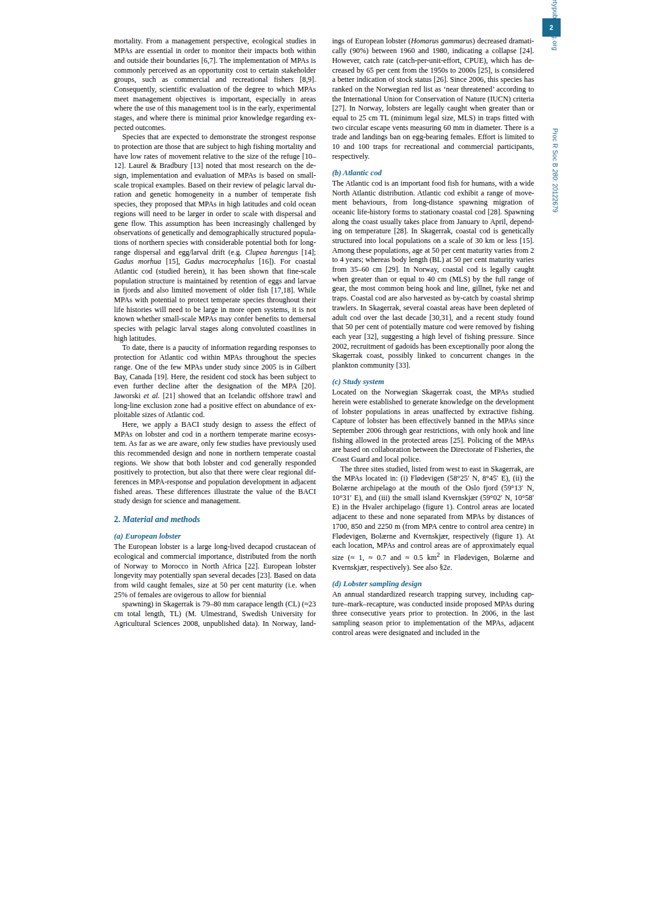2
rspb.royalsocietypublishing.org
Proc R Soc B 280: 20122679
mortality. From a management perspective, ecological studies in MPAs are essential in order to monitor their impacts both within and outside their boundaries [6,7]. The implementation of MPAs is commonly perceived as an opportunity cost to certain stakeholder groups, such as commercial and recreational fishers [8,9]. Consequently, scientific evaluation of the degree to which MPAs meet management objectives is important, especially in areas where the use of this management tool is in the early, experimental stages, and where there is minimal prior knowledge regarding expected outcomes.
Species that are expected to demonstrate the strongest response to protection are those that are subject to high fishing mortality and have low rates of movement relative to the size of the refuge [10–12]. Laurel & Bradbury [13] noted that most research on the design, implementation and evaluation of MPAs is based on small-scale tropical examples. Based on their review of pelagic larval duration and genetic homogeneity in a number of temperate fish species, they proposed that MPAs in high latitudes and cold ocean regions will need to be larger in order to scale with dispersal and gene flow. This assumption has been increasingly challenged by observations of genetically and demographically structured populations of northern species with considerable potential both for long-range dispersal and egg/larval drift (e.g. Clupea harengus [14]; Gadus morhua [15], Gadus macrocephalus [16]). For coastal Atlantic cod (studied herein), it has been shown that fine-scale population structure is maintained by retention of eggs and larvae in fjords and also limited movement of older fish [17,18]. While MPAs with potential to protect temperate species throughout their life histories will need to be large in more open systems, it is not known whether small-scale MPAs may confer benefits to demersal species with pelagic larval stages along convoluted coastlines in high latitudes.
To date, there is a paucity of information regarding responses to protection for Atlantic cod within MPAs throughout the species range. One of the few MPAs under study since 2005 is in Gilbert Bay, Canada [19]. Here, the resident cod stock has been subject to even further decline after the designation of the MPA [20]. Jaworski et al. [21] showed that an Icelandic offshore trawl and long-line exclusion zone had a positive effect on abundance of exploitable sizes of Atlantic cod.
Here, we apply a BACI study design to assess the effect of MPAs on lobster and cod in a northern temperate marine ecosystem. As far as we are aware, only few studies have previously used this recommended design and none in northern temperate coastal regions. We show that both lobster and cod generally responded positively to protection, but also that there were clear regional differences in MPA-response and population development in adjacent fished areas. These differences illustrate the value of the BACI study design for science and management.
2. Material and methods
(a) European lobster
The European lobster is a large long-lived decapod crustacean of ecological and commercial importance, distributed from the north of Norway to Morocco in North Africa [22]. European lobster longevity may potentially span several decades [23]. Based on data from wild caught females, size at 50 per cent maturity (i.e. when 25% of females are ovigerous to allow for biennial
spawning) in Skagerrak is 79–80 mm carapace length (CL) (≈23 cm total length, TL) (M. Ulmestrand, Swedish University for Agricultural Sciences 2008, unpublished data). In Norway, landings of European lobster (Homarus gammarus) decreased dramatically (90%) between 1960 and 1980, indicating a collapse [24]. However, catch rate (catch-per-unit-effort, CPUE), which has decreased by 65 per cent from the 1950s to 2000s [25], is considered a better indication of stock status [26]. Since 2006, this species has ranked on the Norwegian red list as ‘near threatened’ according to the International Union for Conservation of Nature (IUCN) criteria [27]. In Norway, lobsters are legally caught when greater than or equal to 25 cm TL (minimum legal size, MLS) in traps fitted with two circular escape vents measuring 60 mm in diameter. There is a trade and landings ban on egg-bearing females. Effort is limited to 10 and 100 traps for recreational and commercial participants, respectively.
(b) Atlantic cod
The Atlantic cod is an important food fish for humans, with a wide North Atlantic distribution. Atlantic cod exhibit a range of movement behaviours, from long-distance spawning migration of oceanic life-history forms to stationary coastal cod [28]. Spawning along the coast usually takes place from January to April, depending on temperature [28]. In Skagerrak, coastal cod is genetically structured into local populations on a scale of 30 km or less [15]. Among these populations, age at 50 per cent maturity varies from 2 to 4 years; whereas body length (BL) at 50 per cent maturity varies from 35–60 cm [29]. In Norway, coastal cod is legally caught when greater than or equal to 40 cm (MLS) by the full range of gear, the most common being hook and line, gillnet, fyke net and traps. Coastal cod are also harvested as by-catch by coastal shrimp trawlers. In Skagerrak, several coastal areas have been depleted of adult cod over the last decade [30,31], and a recent study found that 50 per cent of potentially mature cod were removed by fishing each year [32], suggesting a high level of fishing pressure. Since 2002, recruitment of gadoids has been exceptionally poor along the Skagerrak coast, possibly linked to concurrent changes in the plankton community [33].
(c) Study system
Located on the Norwegian Skagerrak coast, the MPAs studied herein were established to generate knowledge on the development of lobster populations in areas unaffected by extractive fishing. Capture of lobster has been effectively banned in the MPAs since September 2006 through gear restrictions, with only hook and line fishing allowed in the protected areas [25]. Policing of the MPAs are based on collaboration between the Directorate of Fisheries, the Coast Guard and local police.
The three sites studied, listed from west to east in Skagerrak, are the MPAs located in: (i) Flødevigen (58°25′ N, 8°45′ E), (ii) the Bolærne archipelago at the mouth of the Oslo fjord (59°13′ N, 10°31′ E), and (iii) the small island Kvernskjær (59°02′ N, 10°58′ E) in the Hvaler archipelago (figure 1). Control areas are located adjacent to these and none separated from MPAs by distances of 1700, 850 and 2250 m (from MPA centre to control area centre) in Flødevigen, Bolærne and Kvernskjær, respectively (figure 1). At each location, MPAs and control areas are of approximately equal size (≈ 1, ≈ 0.7 and ≈ 0.5 km2 in Flødevigen, Bolærne and Kvernskjær, respectively). See also §2e.
(d) Lobster sampling design
An annual standardized research trapping survey, including capture–mark–recapture, was conducted inside proposed MPAs during three consecutive years prior to protection. In 2006, in the last sampling season prior to implementation of the MPAs, adjacent control areas were designated and included in the